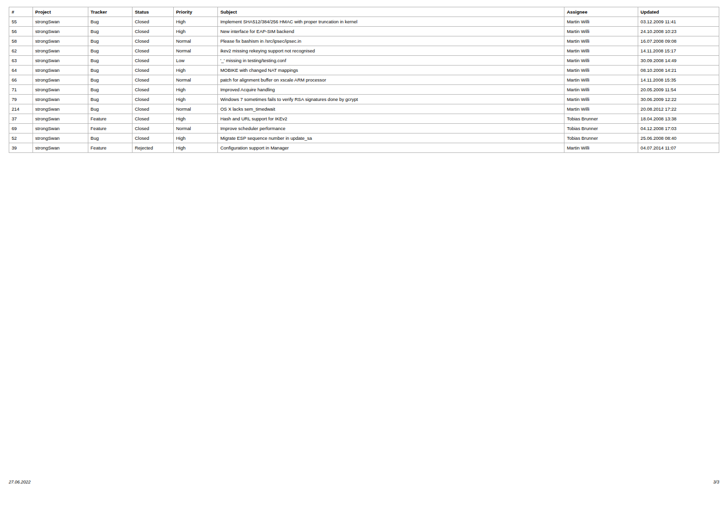| # | Project | Tracker | Status | Priority | Subject | Assignee | Updated |
| --- | --- | --- | --- | --- | --- | --- | --- |
| 55 | strongSwan | Bug | Closed | High | Implement SHA512/384/256 HMAC with proper truncation in kernel | Martin Willi | 03.12.2009 11:41 |
| 56 | strongSwan | Bug | Closed | High | New interface for EAP-SIM backend | Martin Willi | 24.10.2008 10:23 |
| 58 | strongSwan | Bug | Closed | Normal | Please fix bashism in /src/ipsec/ipsec.in | Martin Willi | 16.07.2008 09:08 |
| 62 | strongSwan | Bug | Closed | Normal | ikev2 missing rekeying support not recognised | Martin Willi | 14.11.2008 15:17 |
| 63 | strongSwan | Bug | Closed | Low | '_' missing in testing/testing.conf | Martin Willi | 30.09.2008 14:49 |
| 64 | strongSwan | Bug | Closed | High | MOBIKE with changed NAT mappings | Martin Willi | 08.10.2008 14:21 |
| 66 | strongSwan | Bug | Closed | Normal | patch for alignment buffer on xscale ARM processor | Martin Willi | 14.11.2008 15:35 |
| 71 | strongSwan | Bug | Closed | High | Improved Acquire handling | Martin Willi | 20.05.2009 11:54 |
| 79 | strongSwan | Bug | Closed | High | Windows 7 sometimes fails to verify RSA signatures done by gcrypt | Martin Willi | 30.06.2009 12:22 |
| 214 | strongSwan | Bug | Closed | Normal | OS X lacks sem_timedwait | Martin Willi | 20.08.2012 17:22 |
| 37 | strongSwan | Feature | Closed | High | Hash and URL support for IKEv2 | Tobias Brunner | 18.04.2008 13:38 |
| 69 | strongSwan | Feature | Closed | Normal | Improve scheduler performance | Tobias Brunner | 04.12.2008 17:03 |
| 52 | strongSwan | Bug | Closed | High | Migrate ESP sequence number in update_sa | Tobias Brunner | 25.06.2008 08:40 |
| 39 | strongSwan | Feature | Rejected | High | Configuration support in Manager | Martin Willi | 04.07.2014 11:07 |
27.06.2022 3/3